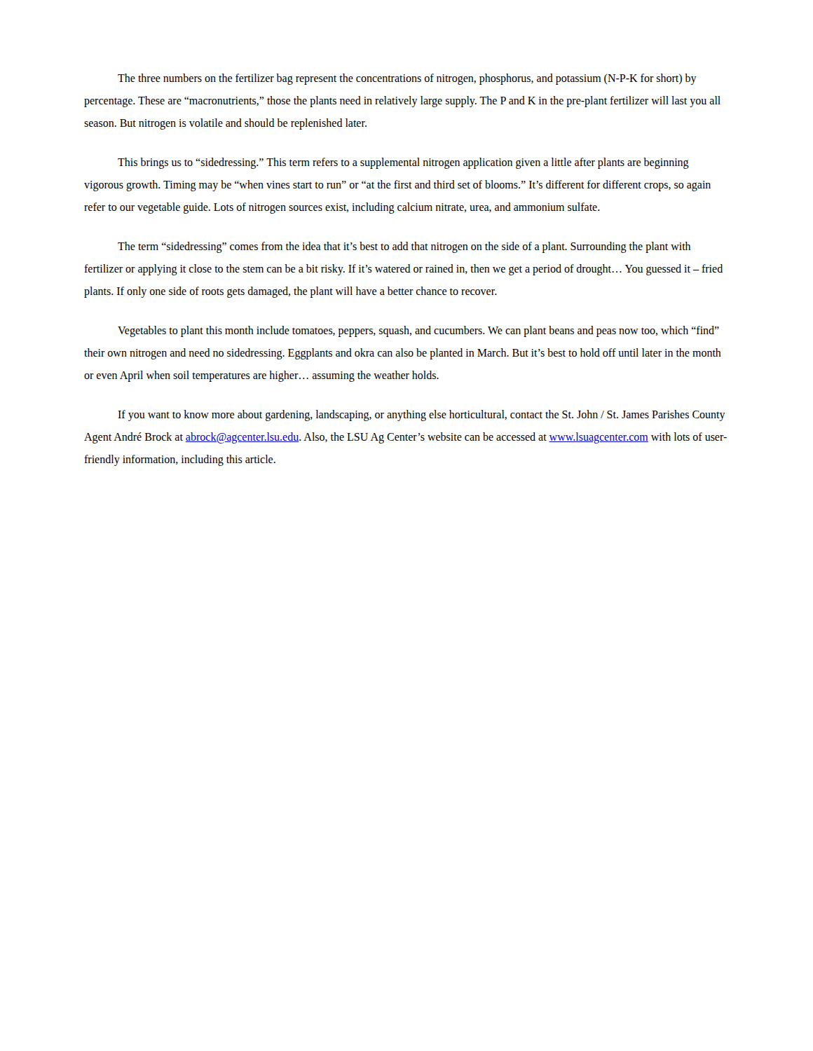The three numbers on the fertilizer bag represent the concentrations of nitrogen, phosphorus, and potassium (N-P-K for short) by percentage. These are “macronutrients,” those the plants need in relatively large supply. The P and K in the pre-plant fertilizer will last you all season. But nitrogen is volatile and should be replenished later.
This brings us to “sidedressing.” This term refers to a supplemental nitrogen application given a little after plants are beginning vigorous growth. Timing may be “when vines start to run” or “at the first and third set of blooms.” It’s different for different crops, so again refer to our vegetable guide. Lots of nitrogen sources exist, including calcium nitrate, urea, and ammonium sulfate.
The term “sidedressing” comes from the idea that it’s best to add that nitrogen on the side of a plant. Surrounding the plant with fertilizer or applying it close to the stem can be a bit risky. If it’s watered or rained in, then we get a period of drought… You guessed it – fried plants. If only one side of roots gets damaged, the plant will have a better chance to recover.
Vegetables to plant this month include tomatoes, peppers, squash, and cucumbers. We can plant beans and peas now too, which “find” their own nitrogen and need no sidedressing. Eggplants and okra can also be planted in March. But it’s best to hold off until later in the month or even April when soil temperatures are higher… assuming the weather holds.
If you want to know more about gardening, landscaping, or anything else horticultural, contact the St. John / St. James Parishes County Agent André Brock at abrock@agcenter.lsu.edu. Also, the LSU Ag Center’s website can be accessed at www.lsuagcenter.com with lots of user-friendly information, including this article.